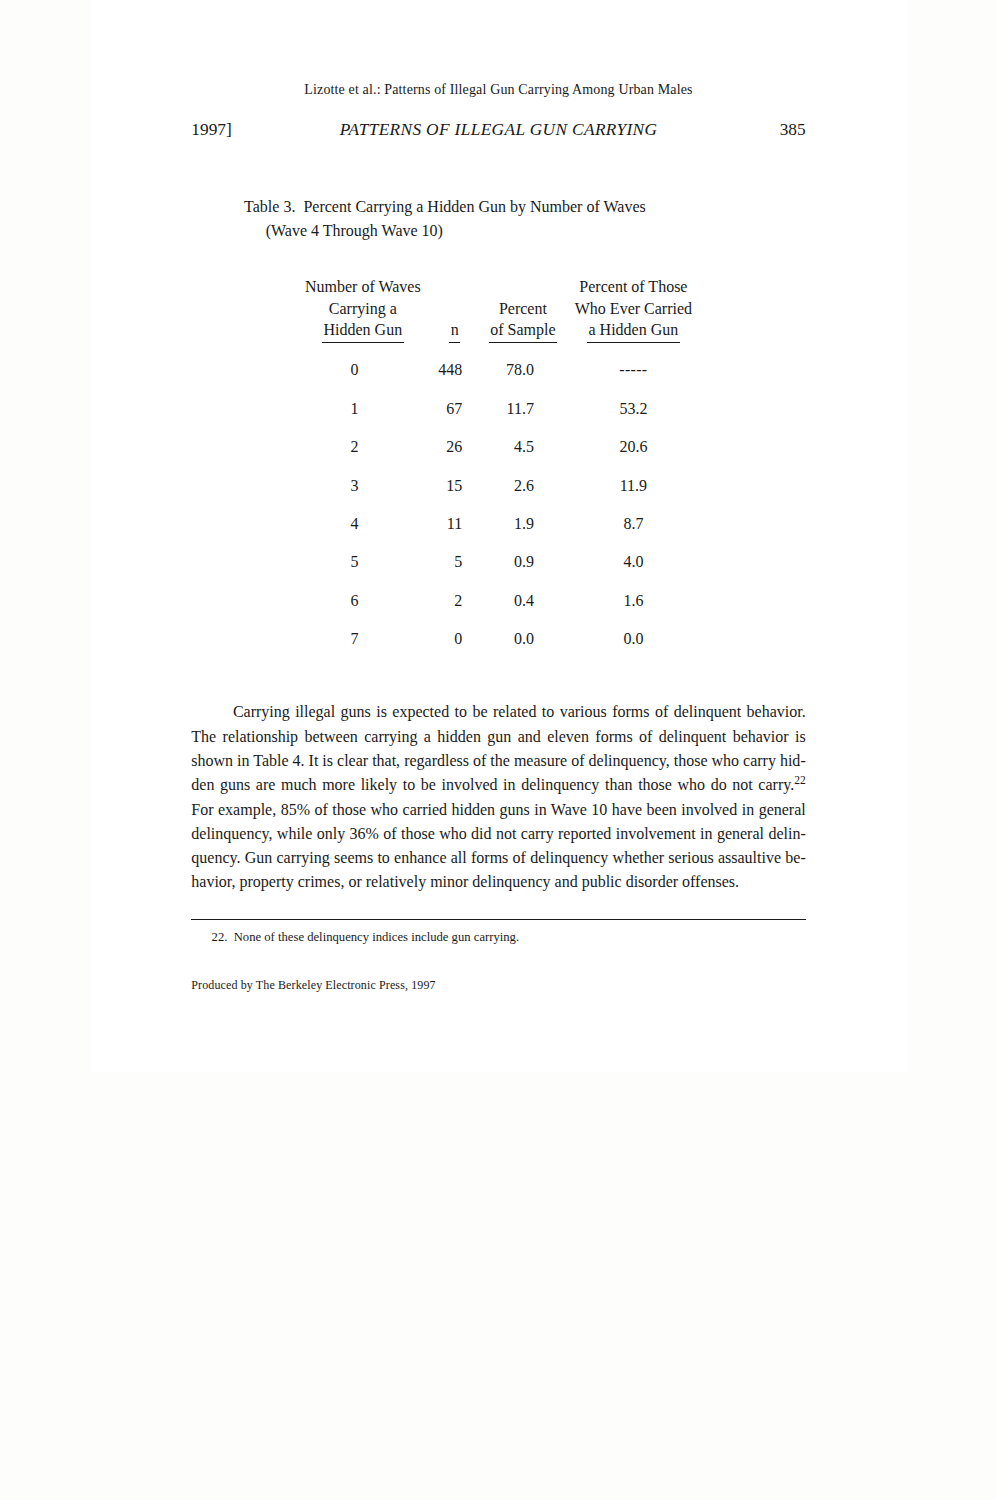Lizotte et al.: Patterns of Illegal Gun Carrying Among Urban Males
1997] PATTERNS OF ILLEGAL GUN CARRYING 385
Table 3. Percent Carrying a Hidden Gun by Number of Waves (Wave 4 Through Wave 10)
| Number of Waves | | | Percent of Those |
| --- | --- | --- | --- |
| Carrying a | | Percent | Who Ever Carried |
| Hidden Gun | n | of Sample | a Hidden Gun |
| 0 | 448 | 78.0 | ----- |
| 1 | 67 | 11.7 | 53.2 |
| 2 | 26 | 4.5 | 20.6 |
| 3 | 15 | 2.6 | 11.9 |
| 4 | 11 | 1.9 | 8.7 |
| 5 | 5 | 0.9 | 4.0 |
| 6 | 2 | 0.4 | 1.6 |
| 7 | 0 | 0.0 | 0.0 |
Carrying illegal guns is expected to be related to various forms of delinquent behavior. The relationship between carrying a hidden gun and eleven forms of delinquent behavior is shown in Table 4. It is clear that, regardless of the measure of delinquency, those who carry hidden guns are much more likely to be involved in delinquency than those who do not carry.22 For example, 85% of those who carried hidden guns in Wave 10 have been involved in general delinquency, while only 36% of those who did not carry reported involvement in general delinquency. Gun carrying seems to enhance all forms of delinquency whether serious assaultive behavior, property crimes, or relatively minor delinquency and public disorder offenses.
22. None of these delinquency indices include gun carrying.
Produced by The Berkeley Electronic Press, 1997